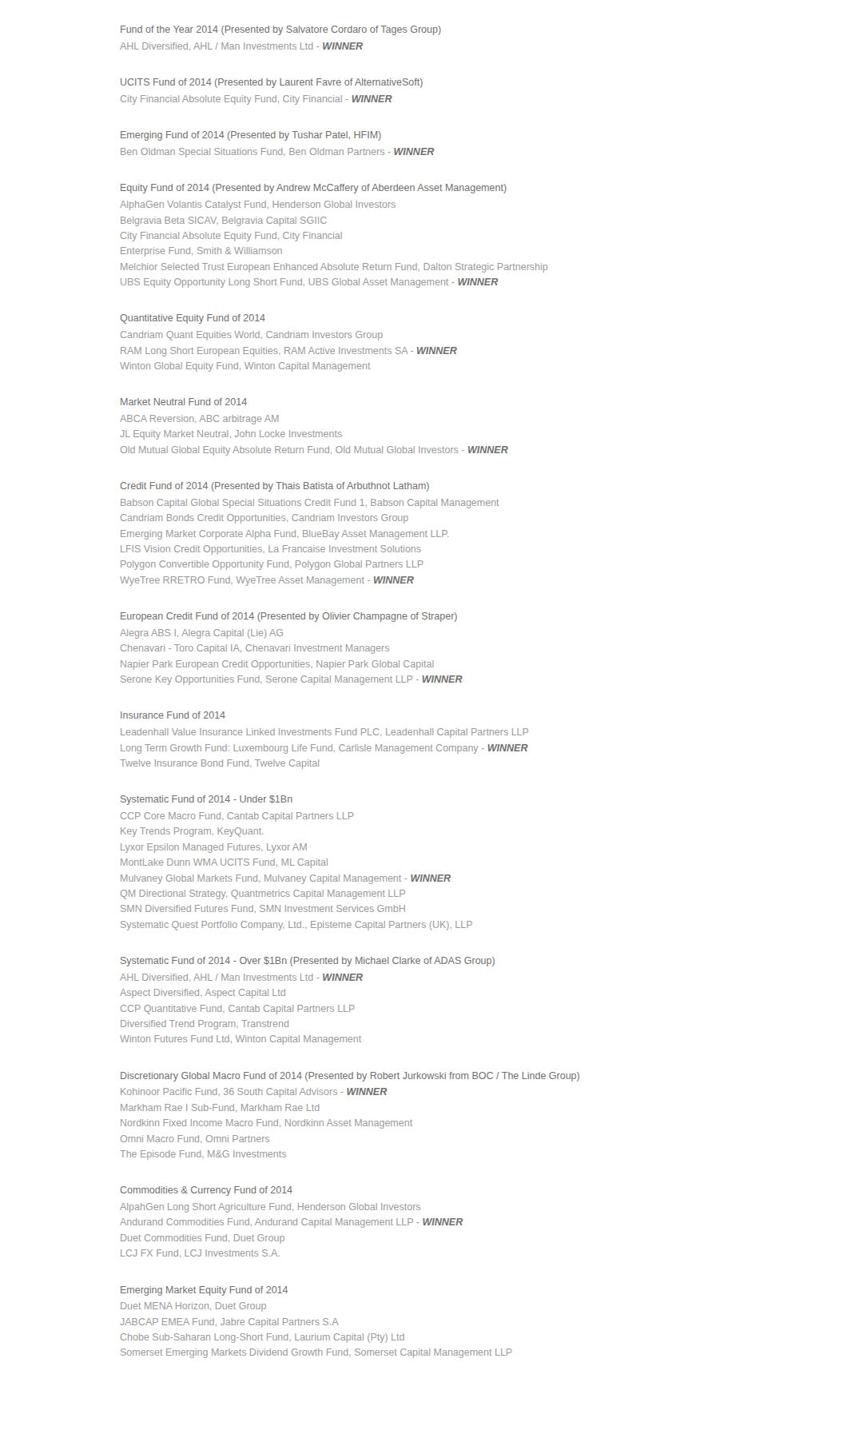Fund of the Year 2014 (Presented by Salvatore Cordaro of Tages Group)
AHL Diversified, AHL / Man Investments Ltd - WINNER
UCITS Fund of 2014 (Presented by Laurent Favre of AlternativeSoft)
City Financial Absolute Equity Fund, City Financial - WINNER
Emerging Fund of 2014 (Presented by Tushar Patel, HFIM)
Ben Oldman Special Situations Fund, Ben Oldman Partners - WINNER
Equity Fund of 2014 (Presented by Andrew McCaffery of Aberdeen Asset Management)
AlphaGen Volantis Catalyst Fund, Henderson Global Investors
Belgravia Beta SICAV, Belgravia Capital SGIIC
City Financial Absolute Equity Fund, City Financial
Enterprise Fund, Smith & Williamson
Melchior Selected Trust European Enhanced Absolute Return Fund, Dalton Strategic Partnership
UBS Equity Opportunity Long Short Fund, UBS Global Asset Management - WINNER
Quantitative Equity Fund of 2014
Candriam Quant Equities World, Candriam Investors Group
RAM Long Short European Equities, RAM Active Investments SA - WINNER
Winton Global Equity Fund, Winton Capital Management
Market Neutral Fund of 2014
ABCA Reversion, ABC arbitrage AM
JL Equity Market Neutral, John Locke Investments
Old Mutual Global Equity Absolute Return Fund, Old Mutual Global Investors - WINNER
Credit Fund of 2014 (Presented by Thais Batista of Arbuthnot Latham)
Babson Capital Global Special Situations Credit Fund 1, Babson Capital Management
Candriam Bonds Credit Opportunities, Candriam Investors Group
Emerging Market Corporate Alpha Fund, BlueBay Asset Management LLP.
LFIS Vision Credit Opportunities, La Francaise Investment Solutions
Polygon Convertible Opportunity Fund, Polygon Global Partners LLP
WyeTree RRETRO Fund, WyeTree Asset Management - WINNER
European Credit Fund of 2014 (Presented by Olivier Champagne of Straper)
Alegra ABS I, Alegra Capital (Lie) AG
Chenavari - Toro Capital IA, Chenavari Investment Managers
Napier Park European Credit Opportunities, Napier Park Global Capital
Serone Key Opportunities Fund, Serone Capital Management LLP - WINNER
Insurance Fund of 2014
Leadenhall Value Insurance Linked Investments Fund PLC, Leadenhall Capital Partners LLP
Long Term Growth Fund: Luxembourg Life Fund, Carlisle Management Company - WINNER
Twelve Insurance Bond Fund, Twelve Capital
Systematic Fund of 2014 - Under $1Bn
CCP Core Macro Fund, Cantab Capital Partners LLP
Key Trends Program, KeyQuant.
Lyxor Epsilon Managed Futures, Lyxor AM
MontLake Dunn WMA UCITS Fund, ML Capital
Mulvaney Global Markets Fund, Mulvaney Capital Management - WINNER
QM Directional Strategy, Quantmetrics Capital Management LLP
SMN Diversified Futures Fund, SMN Investment Services GmbH
Systematic Quest Portfolio Company, Ltd., Episteme Capital Partners (UK), LLP
Systematic Fund of 2014 - Over $1Bn (Presented by Michael Clarke of ADAS Group)
AHL Diversified, AHL / Man Investments Ltd - WINNER
Aspect Diversified, Aspect Capital Ltd
CCP Quantitative Fund, Cantab Capital Partners LLP
Diversified Trend Program, Transtrend
Winton Futures Fund Ltd, Winton Capital Management
Discretionary Global Macro Fund of 2014 (Presented by Robert Jurkowski from BOC / The Linde Group)
Kohinoor Pacific Fund, 36 South Capital Advisors - WINNER
Markham Rae I Sub-Fund, Markham Rae Ltd
Nordkinn Fixed Income Macro Fund, Nordkinn Asset Management
Omni Macro Fund, Omni Partners
The Episode Fund, M&G Investments
Commodities & Currency Fund of 2014
AlpahGen Long Short Agriculture Fund, Henderson Global Investors
Andurand Commodities Fund, Andurand Capital Management LLP - WINNER
Duet Commodities Fund, Duet Group
LCJ FX Fund, LCJ Investments S.A.
Emerging Market Equity Fund of 2014
Duet MENA Horizon, Duet Group
JABCAP EMEA Fund, Jabre Capital Partners S.A
Chobe Sub-Saharan Long-Short Fund, Laurium Capital (Pty) Ltd
Somerset Emerging Markets Dividend Growth Fund, Somerset Capital Management LLP